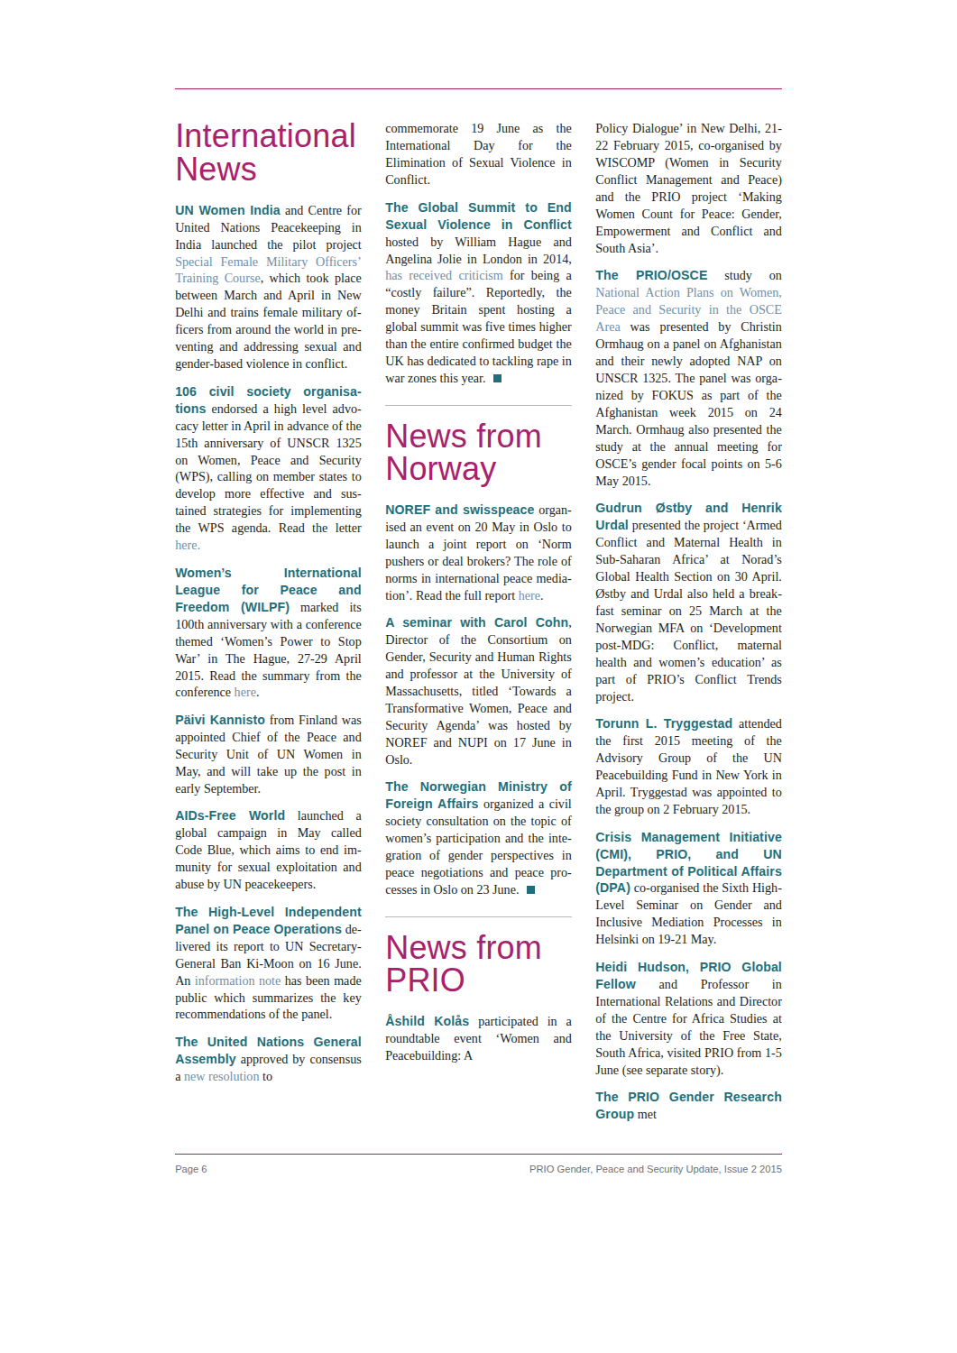International News
UN Women India and Centre for United Nations Peacekeeping in India launched the pilot project Special Female Military Officers’ Training Course, which took place between March and April in New Delhi and trains female military officers from around the world in preventing and addressing sexual and gender-based violence in conflict.
106 civil society organisations endorsed a high level advocacy letter in April in advance of the 15th anniversary of UNSCR 1325 on Women, Peace and Security (WPS), calling on member states to develop more effective and sustained strategies for implementing the WPS agenda. Read the letter here.
Women’s International League for Peace and Freedom (WILPF) marked its 100th anniversary with a conference themed ‘Women’s Power to Stop War’ in The Hague, 27-29 April 2015. Read the summary from the conference here.
Päivi Kannisto from Finland was appointed Chief of the Peace and Security Unit of UN Women in May, and will take up the post in early September.
AIDs-Free World launched a global campaign in May called Code Blue, which aims to end immunity for sexual exploitation and abuse by UN peacekeepers.
The High-Level Independent Panel on Peace Operations delivered its report to UN Secretary-General Ban Ki-Moon on 16 June. An information note has been made public which summarizes the key recommendations of the panel.
The United Nations General Assembly approved by consensus a new resolution to
commemorate 19 June as the International Day for the Elimination of Sexual Violence in Conflict.
The Global Summit to End Sexual Violence in Conflict hosted by William Hague and Angelina Jolie in London in 2014, has received criticism for being a “costly failure”. Reportedly, the money Britain spent hosting a global summit was five times higher than the entire confirmed budget the UK has dedicated to tackling rape in war zones this year.
News from Norway
NOREF and swisspeace organised an event on 20 May in Oslo to launch a joint report on ‘Norm pushers or deal brokers? The role of norms in international peace mediation’. Read the full report here.
A seminar with Carol Cohn, Director of the Consortium on Gender, Security and Human Rights and professor at the University of Massachusetts, titled ‘Towards a Transformative Women, Peace and Security Agenda’ was hosted by NOREF and NUPI on 17 June in Oslo.
The Norwegian Ministry of Foreign Affairs organized a civil society consultation on the topic of women’s participation and the integration of gender perspectives in peace negotiations and peace processes in Oslo on 23 June.
News from PRIO
Åshild Kolås participated in a roundtable event ‘Women and Peacebuilding: A
Policy Dialogue’ in New Delhi, 21-22 February 2015, co-organised by WISCOMP (Women in Security Conflict Management and Peace) and the PRIO project ‘Making Women Count for Peace: Gender, Empowerment and Conflict and South Asia’.
The PRIO/OSCE study on National Action Plans on Women, Peace and Security in the OSCE Area was presented by Christin Ormhaug on a panel on Afghanistan and their newly adopted NAP on UNSCR 1325. The panel was organized by FOKUS as part of the Afghanistan week 2015 on 24 March. Ormhaug also presented the study at the annual meeting for OSCE’s gender focal points on 5-6 May 2015.
Gudrun Østby and Henrik Urdal presented the project ‘Armed Conflict and Maternal Health in Sub-Saharan Africa’ at Norad’s Global Health Section on 30 April. Østby and Urdal also held a breakfast seminar on 25 March at the Norwegian MFA on ‘Development post-MDG: Conflict, maternal health and women’s education’ as part of PRIO’s Conflict Trends project.
Torunn L. Tryggestad attended the first 2015 meeting of the Advisory Group of the UN Peacebuilding Fund in New York in April. Tryggestad was appointed to the group on 2 February 2015.
Crisis Management Initiative (CMI), PRIO, and UN Department of Political Affairs (DPA) co-organised the Sixth High-Level Seminar on Gender and Inclusive Mediation Processes in Helsinki on 19-21 May.
Heidi Hudson, PRIO Global Fellow and Professor in International Relations and Director of the Centre for Africa Studies at the University of the Free State, South Africa, visited PRIO from 1-5 June (see separate story).
The PRIO Gender Research Group met
Page 6
PRIO Gender, Peace and Security Update, Issue 2 2015